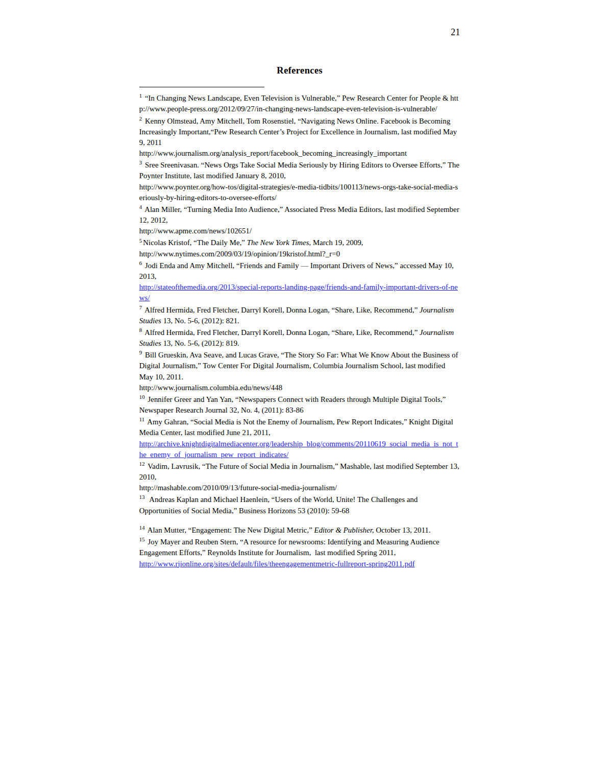21
References
1 “In Changing News Landscape, Even Television is Vulnerable,” Pew Research Center for People & http://www.people-press.org/2012/09/27/in-changing-news-landscape-even-television-is-vulnerable/
2 Kenny Olmstead, Amy Mitchell, Tom Rosenstiel, “Navigating News Online. Facebook is Becoming Increasingly Important,“Pew Research Center’s Project for Excellence in Journalism, last modified May 9, 2011
http://www.journalism.org/analysis_report/facebook_becoming_increasingly_important
3 Sree Sreenivasan. “News Orgs Take Social Media Seriously by Hiring Editors to Oversee Efforts,” The Poynter Institute, last modified January 8, 2010,
http://www.poynter.org/how-tos/digital-strategies/e-media-tidbits/100113/news-orgs-take-social-media-seriously-by-hiring-editors-to-oversee-efforts/
4 Alan Miller, “Turning Media Into Audience,” Associated Press Media Editors, last modified September 12, 2012,
http://www.apme.com/news/102651/
5 Nicolas Kristof, “The Daily Me,” The New York Times, March 19, 2009,
http://www.nytimes.com/2009/03/19/opinion/19kristof.html?_r=0
6 Jodi Enda and Amy Mitchell, “Friends and Family — Important Drivers of News,” accessed May 10, 2013,
http://stateofthemedia.org/2013/special-reports-landing-page/friends-and-family-important-drivers-of-news/
7 Alfred Hermida, Fred Fletcher, Darryl Korell, Donna Logan, “Share, Like, Recommend,” Journalism Studies 13, No. 5-6, (2012): 821.
8 Alfred Hermida, Fred Fletcher, Darryl Korell, Donna Logan, “Share, Like, Recommend,” Journalism Studies 13, No. 5-6, (2012): 819.
9 Bill Grueskin, Ava Seave, and Lucas Grave, “The Story So Far: What We Know About the Business of Digital Journalism,” Tow Center For Digital Journalism, Columbia Journalism School, last modified May 10, 2011.
http://www.journalism.columbia.edu/news/448
10 Jennifer Greer and Yan Yan, “Newspapers Connect with Readers through Multiple Digital Tools,” Newspaper Research Journal 32, No. 4, (2011): 83-86
11 Amy Gahran, “Social Media is Not the Enemy of Journalism, Pew Report Indicates,” Knight Digital Media Center, last modified June 21, 2011,
http://archive.knightdigitalmediacenter.org/leadership_blog/comments/20110619_social_media_is_not_the_enemy_of_journalism_pew_report_indicates/
12 Vadim, Lavrusik, “The Future of Social Media in Journalism,” Mashable, last modified September 13, 2010,
http://mashable.com/2010/09/13/future-social-media-journalism/
13 Andreas Kaplan and Michael Haenlein, “Users of the World, Unite! The Challenges and Opportunities of Social Media,” Business Horizons 53 (2010): 59-68
14 Alan Mutter, “Engagement: The New Digital Metric,” Editor & Publisher, October 13, 2011.
15 Joy Mayer and Reuben Stern, “A resource for newsrooms: Identifying and Measuring Audience Engagement Efforts,” Reynolds Institute for Journalism, last modified Spring 2011,
http://www.rjionline.org/sites/default/files/theengagementmetric-fullreport-spring2011.pdf